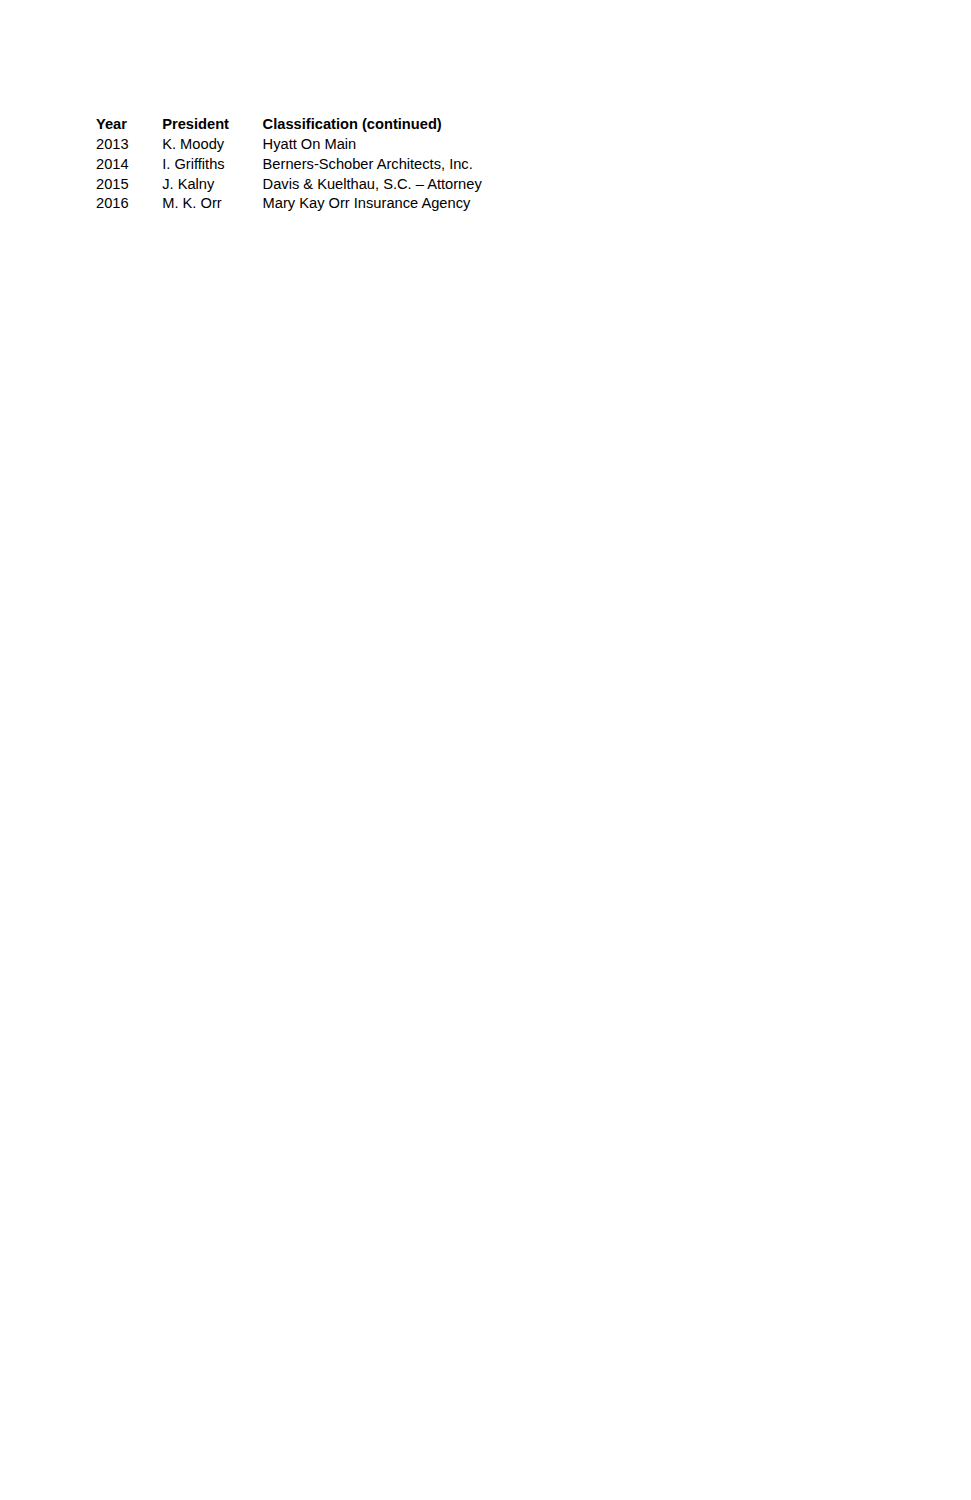| Year | President | Classification (continued) |
| --- | --- | --- |
| 2013 | K. Moody | Hyatt On Main |
| 2014 | I. Griffiths | Berners-Schober Architects, Inc. |
| 2015 | J. Kalny | Davis & Kuelthau, S.C. – Attorney |
| 2016 | M. K. Orr | Mary Kay Orr Insurance Agency |